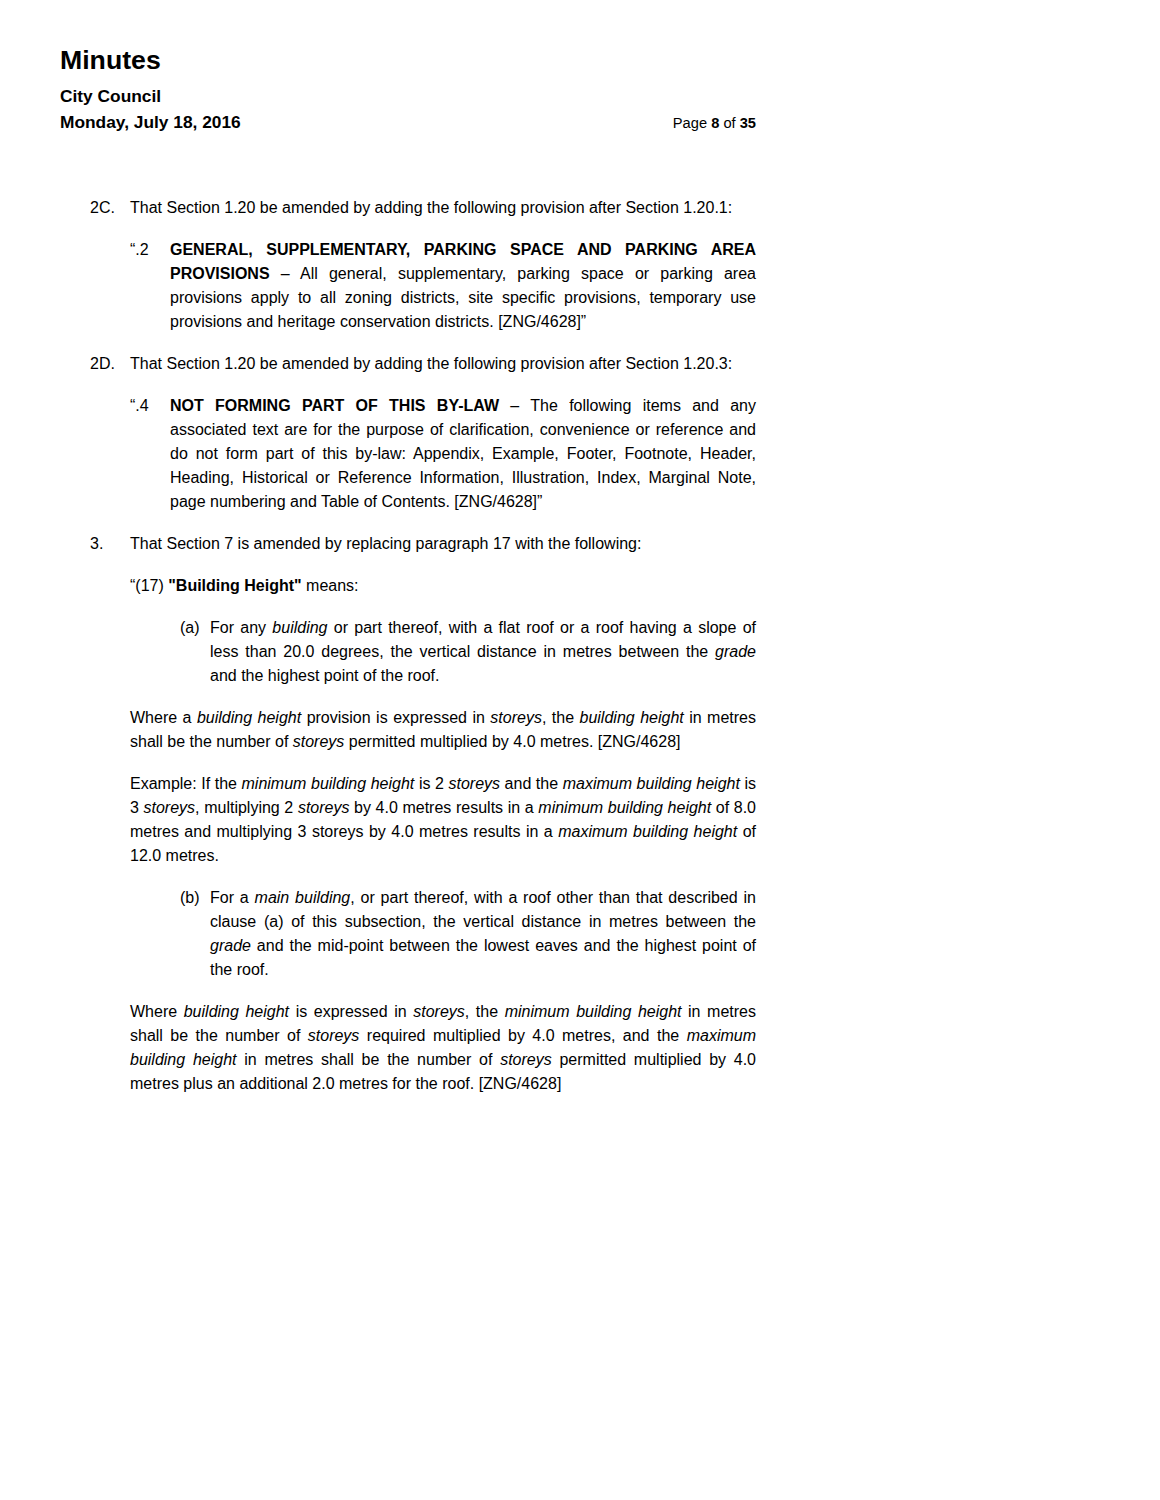Minutes
City Council
Monday, July 18, 2016 Page 8 of 35
2C.
That Section 1.20 be amended by adding the following provision after Section 1.20.1:
“.2
GENERAL, SUPPLEMENTARY, PARKING SPACE AND PARKING AREA PROVISIONS – All general, supplementary, parking space or parking area provisions apply to all zoning districts, site specific provisions, temporary use provisions and heritage conservation districts. [ZNG/4628]”
2D.
That Section 1.20 be amended by adding the following provision after Section 1.20.3:
“.4
NOT FORMING PART OF THIS BY-LAW – The following items and any associated text are for the purpose of clarification, convenience or reference and do not form part of this by-law: Appendix, Example, Footer, Footnote, Header, Heading, Historical or Reference Information, Illustration, Index, Marginal Note, page numbering and Table of Contents. [ZNG/4628]”
3.
That Section 7 is amended by replacing paragraph 17 with the following:
“(17) "Building Height" means:
(a)
For any building or part thereof, with a flat roof or a roof having a slope of less than 20.0 degrees, the vertical distance in metres between the grade and the highest point of the roof.
Where a building height provision is expressed in storeys, the building height in metres shall be the number of storeys permitted multiplied by 4.0 metres. [ZNG/4628]
Example: If the minimum building height is 2 storeys and the maximum building height is 3 storeys, multiplying 2 storeys by 4.0 metres results in a minimum building height of 8.0 metres and multiplying 3 storeys by 4.0 metres results in a maximum building height of 12.0 metres.
(b)
For a main building, or part thereof, with a roof other than that described in clause (a) of this subsection, the vertical distance in metres between the grade and the mid-point between the lowest eaves and the highest point of the roof.
Where building height is expressed in storeys, the minimum building height in metres shall be the number of storeys required multiplied by 4.0 metres, and the maximum building height in metres shall be the number of storeys permitted multiplied by 4.0 metres plus an additional 2.0 metres for the roof. [ZNG/4628]